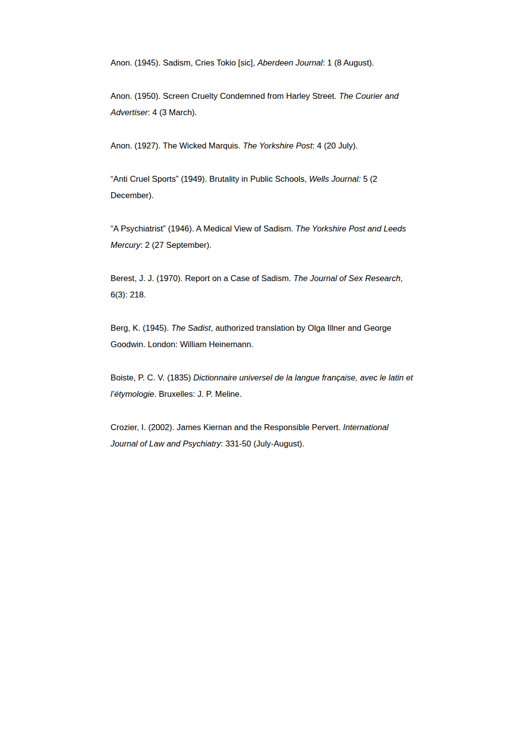Anon. (1945). Sadism, Cries Tokio [sic], Aberdeen Journal: 1 (8 August).
Anon. (1950). Screen Cruelty Condemned from Harley Street. The Courier and Advertiser: 4 (3 March).
Anon. (1927). The Wicked Marquis. The Yorkshire Post: 4 (20 July).
“Anti Cruel Sports” (1949). Brutality in Public Schools, Wells Journal: 5 (2 December).
“A Psychiatrist” (1946). A Medical View of Sadism. The Yorkshire Post and Leeds Mercury: 2 (27 September).
Berest, J. J. (1970). Report on a Case of Sadism. The Journal of Sex Research, 6(3): 218.
Berg, K. (1945). The Sadist, authorized translation by Olga Illner and George Goodwin. London: William Heinemann.
Boiste, P. C. V. (1835) Dictionnaire universel de la langue française, avec le latin et l’étymologie. Bruxelles: J. P. Meline.
Crozier, I. (2002). James Kiernan and the Responsible Pervert. International Journal of Law and Psychiatry: 331-50 (July-August).